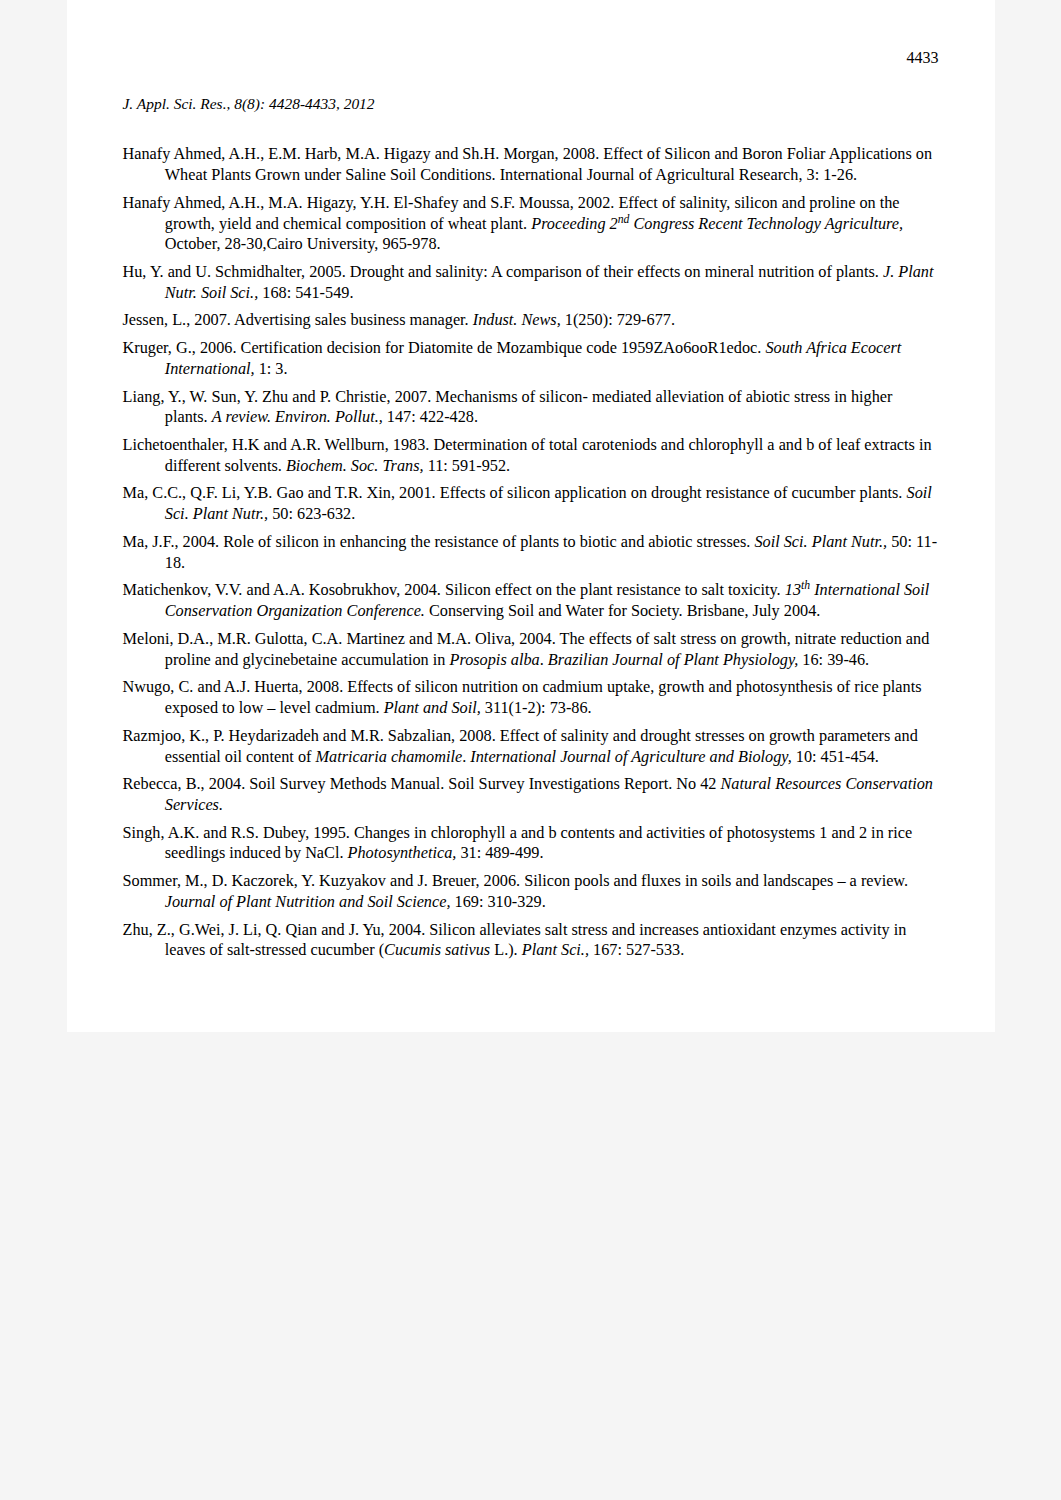4433
J. Appl. Sci. Res., 8(8): 4428-4433, 2012
Hanafy Ahmed, A.H., E.M. Harb, M.A. Higazy and Sh.H. Morgan, 2008. Effect of Silicon and Boron Foliar Applications on Wheat Plants Grown under Saline Soil Conditions. International Journal of Agricultural Research, 3: 1-26.
Hanafy Ahmed, A.H., M.A. Higazy, Y.H. El-Shafey and S.F. Moussa, 2002. Effect of salinity, silicon and proline on the growth, yield and chemical composition of wheat plant. Proceeding 2nd Congress Recent Technology Agriculture, October, 28-30,Cairo University, 965-978.
Hu, Y. and U. Schmidhalter, 2005. Drought and salinity: A comparison of their effects on mineral nutrition of plants. J. Plant Nutr. Soil Sci., 168: 541-549.
Jessen, L., 2007. Advertising sales business manager. Indust. News, 1(250): 729-677.
Kruger, G., 2006. Certification decision for Diatomite de Mozambique code 1959ZAo6ooR1edoc. South Africa Ecocert International, 1: 3.
Liang, Y., W. Sun, Y. Zhu and P. Christie, 2007. Mechanisms of silicon- mediated alleviation of abiotic stress in higher plants. A review. Environ. Pollut., 147: 422-428.
Lichetoenthaler, H.K and A.R. Wellburn, 1983. Determination of total caroteniods and chlorophyll a and b of leaf extracts in different solvents. Biochem. Soc. Trans, 11: 591-952.
Ma, C.C., Q.F. Li, Y.B. Gao and T.R. Xin, 2001. Effects of silicon application on drought resistance of cucumber plants. Soil Sci. Plant Nutr., 50: 623-632.
Ma, J.F., 2004. Role of silicon in enhancing the resistance of plants to biotic and abiotic stresses. Soil Sci. Plant Nutr., 50: 11-18.
Matichenkov, V.V. and A.A. Kosobrukhov, 2004. Silicon effect on the plant resistance to salt toxicity. 13th International Soil Conservation Organization Conference. Conserving Soil and Water for Society. Brisbane, July 2004.
Meloni, D.A., M.R. Gulotta, C.A. Martinez and M.A. Oliva, 2004. The effects of salt stress on growth, nitrate reduction and proline and glycinebetaine accumulation in Prosopis alba. Brazilian Journal of Plant Physiology, 16: 39-46.
Nwugo, C. and A.J. Huerta, 2008. Effects of silicon nutrition on cadmium uptake, growth and photosynthesis of rice plants exposed to low – level cadmium. Plant and Soil, 311(1-2): 73-86.
Razmjoo, K., P. Heydarizadeh and M.R. Sabzalian, 2008. Effect of salinity and drought stresses on growth parameters and essential oil content of Matricaria chamomile. International Journal of Agriculture and Biology, 10: 451-454.
Rebecca, B., 2004. Soil Survey Methods Manual. Soil Survey Investigations Report. No 42 Natural Resources Conservation Services.
Singh, A.K. and R.S. Dubey, 1995. Changes in chlorophyll a and b contents and activities of photosystems 1 and 2 in rice seedlings induced by NaCl. Photosynthetica, 31: 489-499.
Sommer, M., D. Kaczorek, Y. Kuzyakov and J. Breuer, 2006. Silicon pools and fluxes in soils and landscapes – a review. Journal of Plant Nutrition and Soil Science, 169: 310-329.
Zhu, Z., G.Wei, J. Li, Q. Qian and J. Yu, 2004. Silicon alleviates salt stress and increases antioxidant enzymes activity in leaves of salt-stressed cucumber (Cucumis sativus L.). Plant Sci., 167: 527-533.